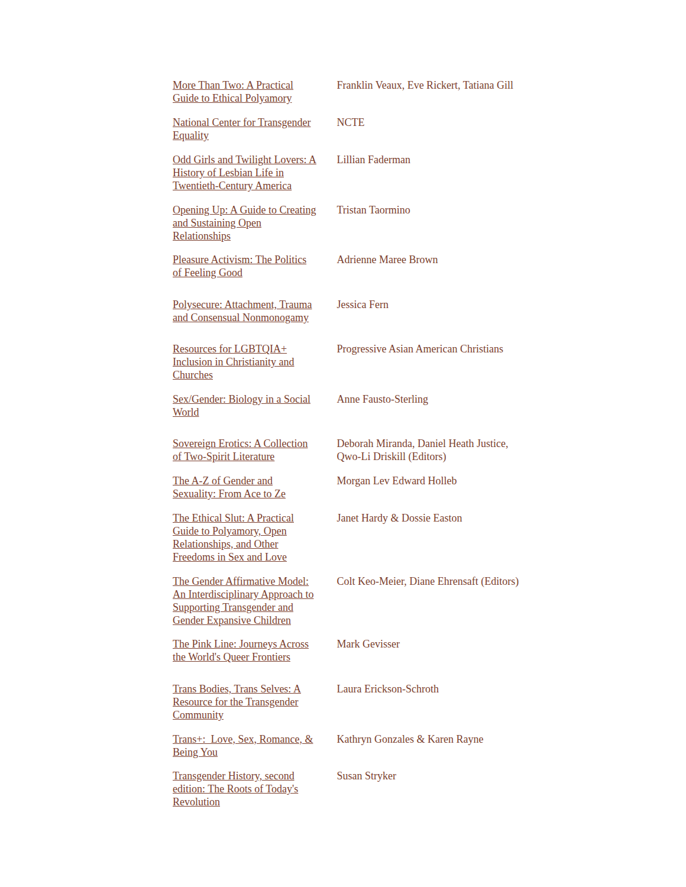| More Than Two: A Practical Guide to Ethical Polyamory | Franklin Veaux, Eve Rickert, Tatiana Gill |
| National Center for Transgender Equality | NCTE |
| Odd Girls and Twilight Lovers: A History of Lesbian Life in Twentieth-Century America | Lillian Faderman |
| Opening Up: A Guide to Creating and Sustaining Open Relationships | Tristan Taormino |
| Pleasure Activism: The Politics of Feeling Good | Adrienne Maree Brown |
| Polysecure: Attachment, Trauma and Consensual Nonmonogamy | Jessica Fern |
| Resources for LGBTQIA+ Inclusion in Christianity and Churches | Progressive Asian American Christians |
| Sex/Gender: Biology in a Social World | Anne Fausto-Sterling |
| Sovereign Erotics: A Collection of Two-Spirit Literature | Deborah Miranda, Daniel Heath Justice, Qwo-Li Driskill (Editors) |
| The A-Z of Gender and Sexuality: From Ace to Ze | Morgan Lev Edward Holleb |
| The Ethical Slut: A Practical Guide to Polyamory, Open Relationships, and Other Freedoms in Sex and Love | Janet Hardy & Dossie Easton |
| The Gender Affirmative Model: An Interdisciplinary Approach to Supporting Transgender and Gender Expansive Children | Colt Keo-Meier, Diane Ehrensaft (Editors) |
| The Pink Line: Journeys Across the World's Queer Frontiers | Mark Gevisser |
| Trans Bodies, Trans Selves: A Resource for the Transgender Community | Laura Erickson-Schroth |
| Trans+: Love, Sex, Romance, & Being You | Kathryn Gonzales & Karen Rayne |
| Transgender History, second edition: The Roots of Today's Revolution | Susan Stryker |